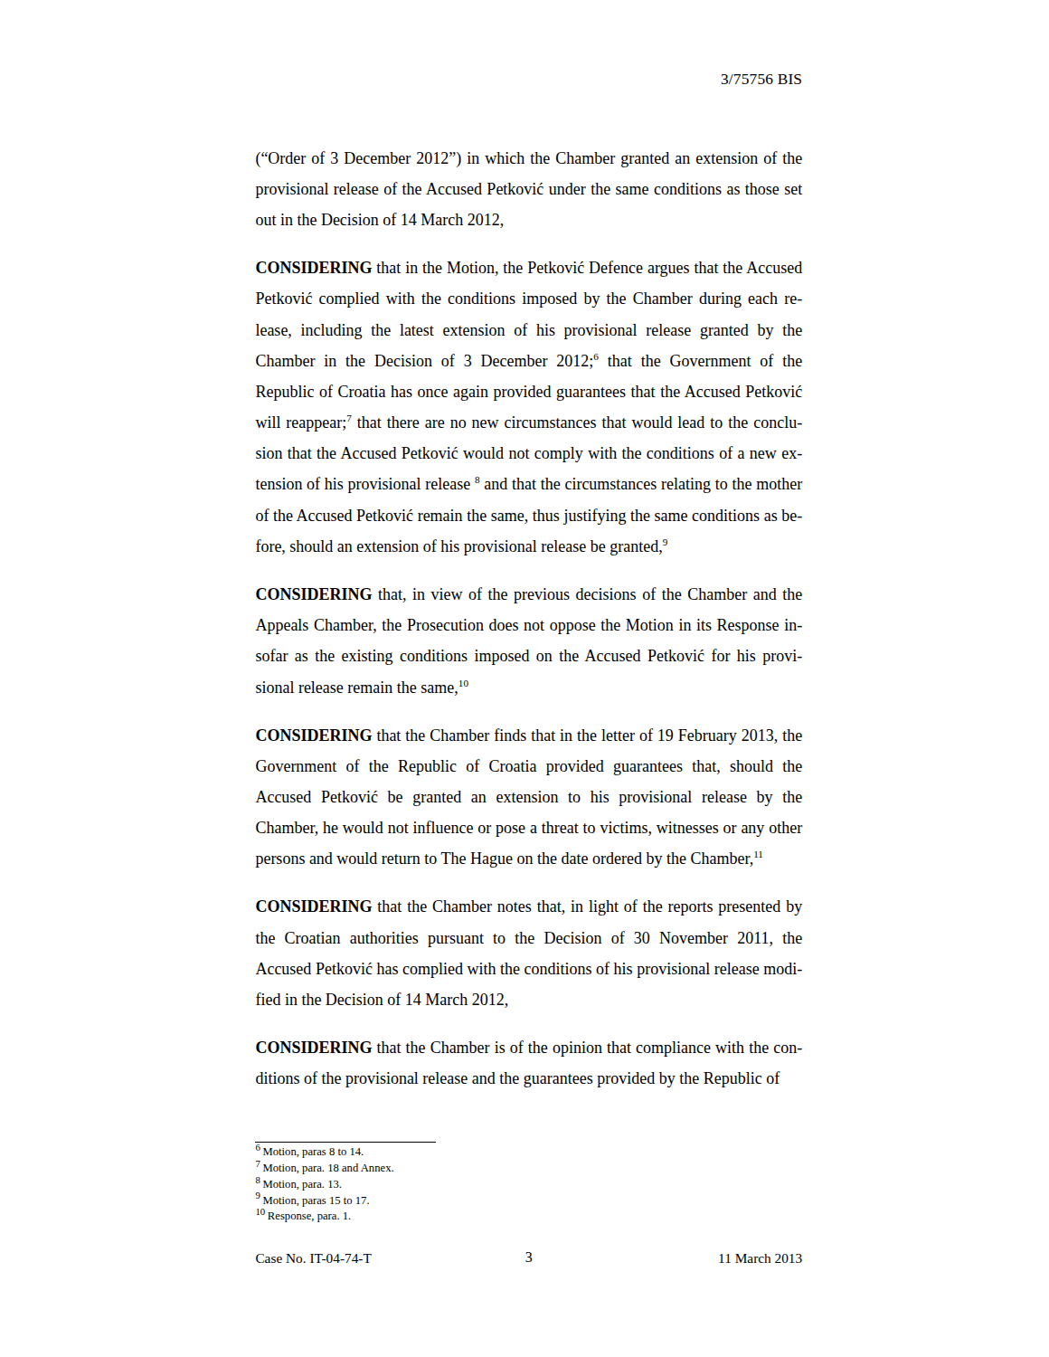3/75756 BIS
(“Order of 3 December 2012”) in which the Chamber granted an extension of the provisional release of the Accused Petković under the same conditions as those set out in the Decision of 14 March 2012,
CONSIDERING that in the Motion, the Petković Defence argues that the Accused Petković complied with the conditions imposed by the Chamber during each release, including the latest extension of his provisional release granted by the Chamber in the Decision of 3 December 2012;6 that the Government of the Republic of Croatia has once again provided guarantees that the Accused Petković will reappear;7 that there are no new circumstances that would lead to the conclusion that the Accused Petković would not comply with the conditions of a new extension of his provisional release 8 and that the circumstances relating to the mother of the Accused Petković remain the same, thus justifying the same conditions as before, should an extension of his provisional release be granted,9
CONSIDERING that, in view of the previous decisions of the Chamber and the Appeals Chamber, the Prosecution does not oppose the Motion in its Response insofar as the existing conditions imposed on the Accused Petković for his provisional release remain the same,10
CONSIDERING that the Chamber finds that in the letter of 19 February 2013, the Government of the Republic of Croatia provided guarantees that, should the Accused Petković be granted an extension to his provisional release by the Chamber, he would not influence or pose a threat to victims, witnesses or any other persons and would return to The Hague on the date ordered by the Chamber,11
CONSIDERING that the Chamber notes that, in light of the reports presented by the Croatian authorities pursuant to the Decision of 30 November 2011, the Accused Petković has complied with the conditions of his provisional release modified in the Decision of 14 March 2012,
CONSIDERING that the Chamber is of the opinion that compliance with the conditions of the provisional release and the guarantees provided by the Republic of
6Motion, paras 8 to 14.
7Motion, para. 18 and Annex.
8Motion, para. 13.
9Motion, paras 15 to 17.
10Response, para. 1.
Case No. IT-04-74-T
3
11 March 2013